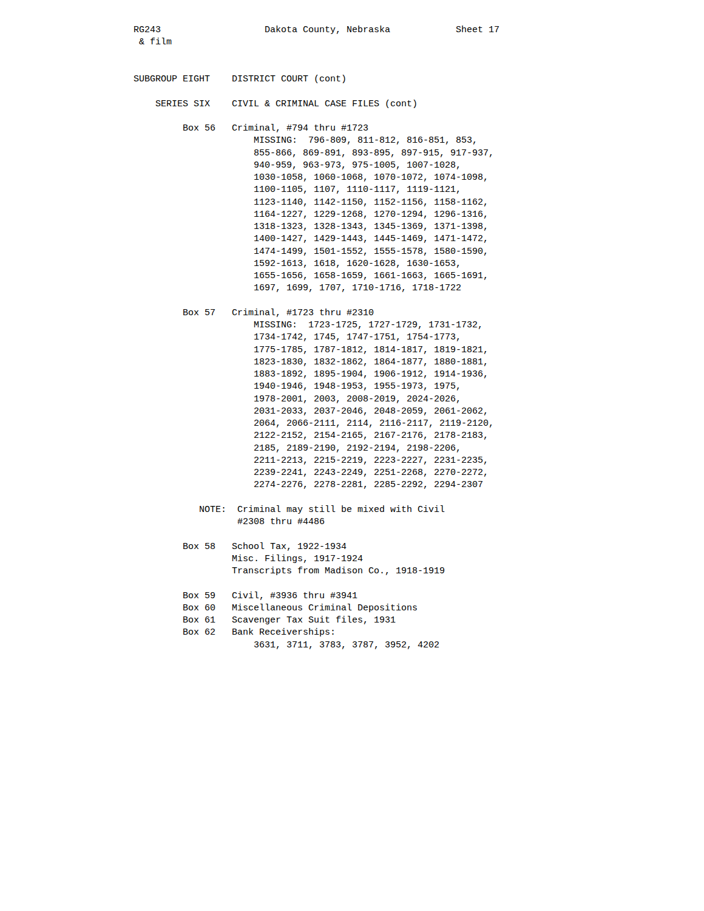RG243                   Dakota County, Nebraska            Sheet 17
 & film


SUBGROUP EIGHT    DISTRICT COURT (cont)

    SERIES SIX    CIVIL & CRIMINAL CASE FILES (cont)

         Box 56   Criminal, #794 thru #1723
                      MISSING:  796-809, 811-812, 816-851, 853,
                      855-866, 869-891, 893-895, 897-915, 917-937,
                      940-959, 963-973, 975-1005, 1007-1028,
                      1030-1058, 1060-1068, 1070-1072, 1074-1098,
                      1100-1105, 1107, 1110-1117, 1119-1121,
                      1123-1140, 1142-1150, 1152-1156, 1158-1162,
                      1164-1227, 1229-1268, 1270-1294, 1296-1316,
                      1318-1323, 1328-1343, 1345-1369, 1371-1398,
                      1400-1427, 1429-1443, 1445-1469, 1471-1472,
                      1474-1499, 1501-1552, 1555-1578, 1580-1590,
                      1592-1613, 1618, 1620-1628, 1630-1653,
                      1655-1656, 1658-1659, 1661-1663, 1665-1691,
                      1697, 1699, 1707, 1710-1716, 1718-1722

         Box 57   Criminal, #1723 thru #2310
                      MISSING:  1723-1725, 1727-1729, 1731-1732,
                      1734-1742, 1745, 1747-1751, 1754-1773,
                      1775-1785, 1787-1812, 1814-1817, 1819-1821,
                      1823-1830, 1832-1862, 1864-1877, 1880-1881,
                      1883-1892, 1895-1904, 1906-1912, 1914-1936,
                      1940-1946, 1948-1953, 1955-1973, 1975,
                      1978-2001, 2003, 2008-2019, 2024-2026,
                      2031-2033, 2037-2046, 2048-2059, 2061-2062,
                      2064, 2066-2111, 2114, 2116-2117, 2119-2120,
                      2122-2152, 2154-2165, 2167-2176, 2178-2183,
                      2185, 2189-2190, 2192-2194, 2198-2206,
                      2211-2213, 2215-2219, 2223-2227, 2231-2235,
                      2239-2241, 2243-2249, 2251-2268, 2270-2272,
                      2274-2276, 2278-2281, 2285-2292, 2294-2307

            NOTE:  Criminal may still be mixed with Civil
                   #2308 thru #4486

         Box 58   School Tax, 1922-1934
                  Misc. Filings, 1917-1924
                  Transcripts from Madison Co., 1918-1919

         Box 59   Civil, #3936 thru #3941
         Box 60   Miscellaneous Criminal Depositions
         Box 61   Scavenger Tax Suit files, 1931
         Box 62   Bank Receiverships:
                      3631, 3711, 3783, 3787, 3952, 4202